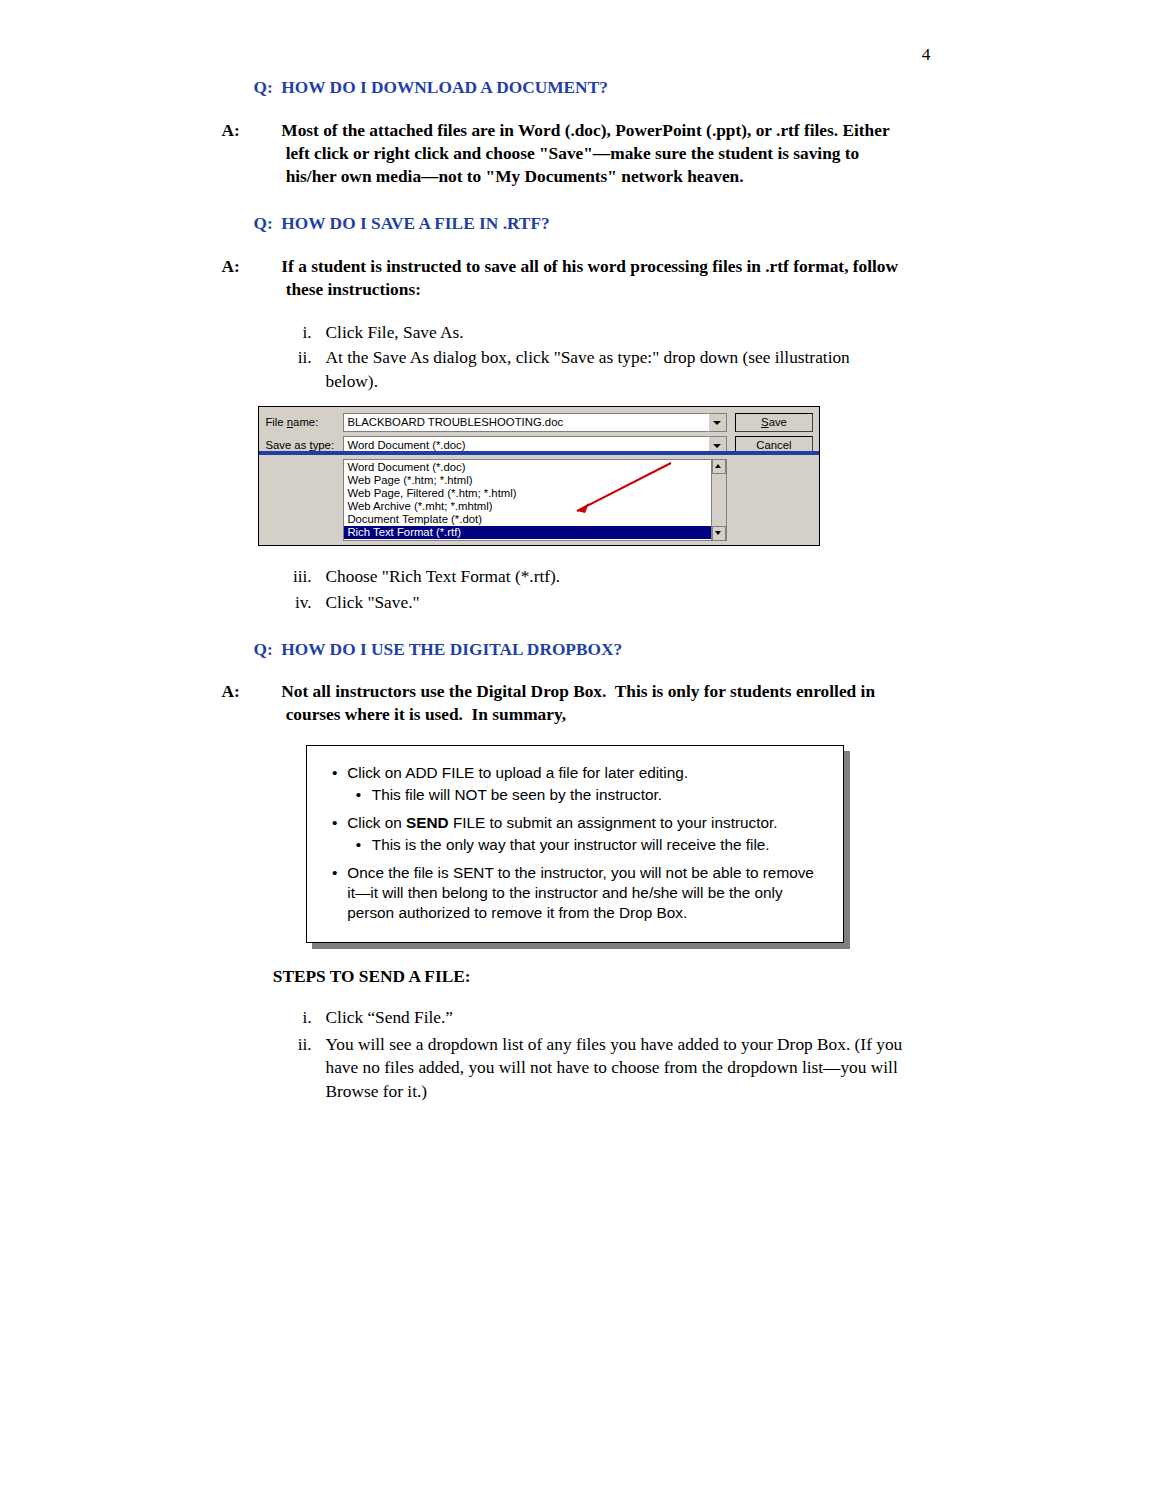4
Q: HOW DO I DOWNLOAD A DOCUMENT?
A: Most of the attached files are in Word (.doc), PowerPoint (.ppt), or .rtf files. Either left click or right click and choose "Save"—make sure the student is saving to his/her own media—not to "My Documents" network heaven.
Q: HOW DO I SAVE A FILE IN .RTF?
A: If a student is instructed to save all of his word processing files in .rtf format, follow these instructions:
Click File, Save As.
At the Save As dialog box, click "Save as type:" drop down (see illustration below).
Save
Cancel
File name:
BLACKBOARD TROUBLESHOOTING.doc
Save as type:
Word Document (*.doc)
Word Document (*.doc)
Web Page (*.htm; *.html)
Web Page, Filtered (*.htm; *.html)
Web Archive (*.mht; *.mhtml)
Document Template (*.dot)
Rich Text Format (*.rtf)
Choose "Rich Text Format (*.rtf).
Click "Save."
Q: HOW DO I USE THE DIGITAL DROPBOX?
A: Not all instructors use the Digital Drop Box. This is only for students enrolled in courses where it is used. In summary,
Click on ADD FILE to upload a file for later editing.
This file will NOT be seen by the instructor.
Click on SEND FILE to submit an assignment to your instructor.
This is the only way that your instructor will receive the file.
Once the file is SENT to the instructor, you will not be able to remove it—it will then belong to the instructor and he/she will be the only person authorized to remove it from the Drop Box.
STEPS TO SEND A FILE:
Click “Send File.”
You will see a dropdown list of any files you have added to your Drop Box. (If you have no files added, you will not have to choose from the dropdown list—you will Browse for it.)